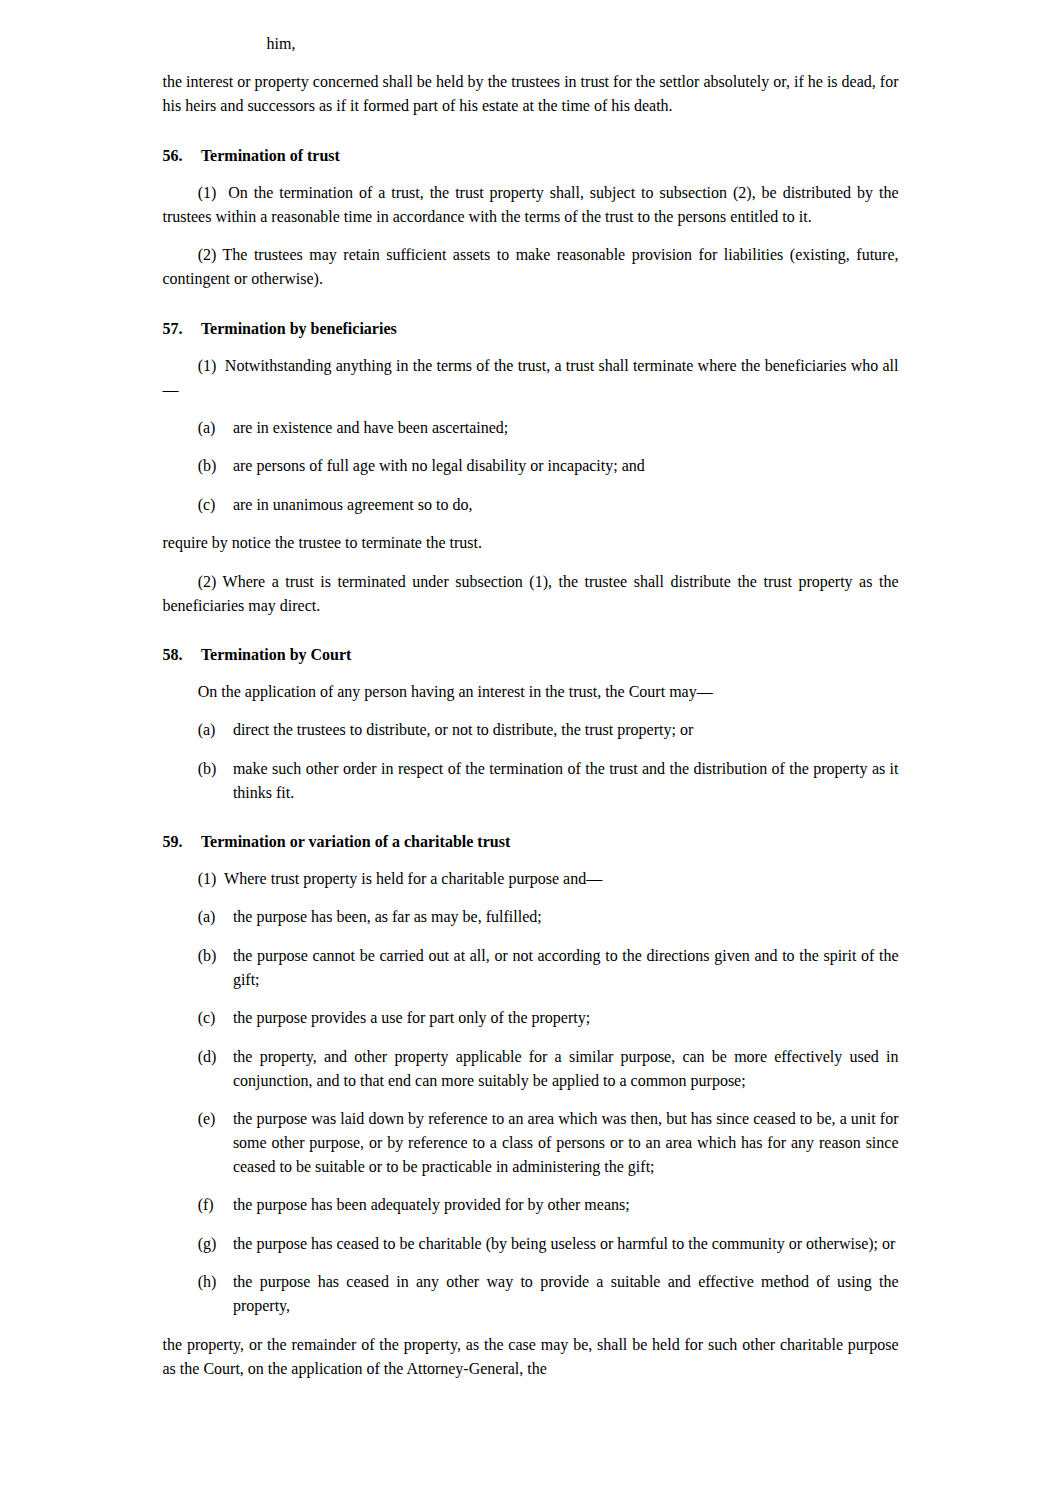him,
the interest or property concerned shall be held by the trustees in trust for the settlor absolutely or, if he is dead, for his heirs and successors as if it formed part of his estate at the time of his death.
56. Termination of trust
(1) On the termination of a trust, the trust property shall, subject to subsection (2), be distributed by the trustees within a reasonable time in accordance with the terms of the trust to the persons entitled to it.
(2) The trustees may retain sufficient assets to make reasonable provision for liabilities (existing, future, contingent or otherwise).
57. Termination by beneficiaries
(1) Notwithstanding anything in the terms of the trust, a trust shall terminate where the beneficiaries who all—
(a) are in existence and have been ascertained;
(b) are persons of full age with no legal disability or incapacity; and
(c) are in unanimous agreement so to do,
require by notice the trustee to terminate the trust.
(2) Where a trust is terminated under subsection (1), the trustee shall distribute the trust property as the beneficiaries may direct.
58. Termination by Court
On the application of any person having an interest in the trust, the Court may—
(a) direct the trustees to distribute, or not to distribute, the trust property; or
(b) make such other order in respect of the termination of the trust and the distribution of the property as it thinks fit.
59. Termination or variation of a charitable trust
(1) Where trust property is held for a charitable purpose and—
(a) the purpose has been, as far as may be, fulfilled;
(b) the purpose cannot be carried out at all, or not according to the directions given and to the spirit of the gift;
(c) the purpose provides a use for part only of the property;
(d) the property, and other property applicable for a similar purpose, can be more effectively used in conjunction, and to that end can more suitably be applied to a common purpose;
(e) the purpose was laid down by reference to an area which was then, but has since ceased to be, a unit for some other purpose, or by reference to a class of persons or to an area which has for any reason since ceased to be suitable or to be practicable in administering the gift;
(f) the purpose has been adequately provided for by other means;
(g) the purpose has ceased to be charitable (by being useless or harmful to the community or otherwise); or
(h) the purpose has ceased in any other way to provide a suitable and effective method of using the property,
the property, or the remainder of the property, as the case may be, shall be held for such other charitable purpose as the Court, on the application of the Attorney-General, the